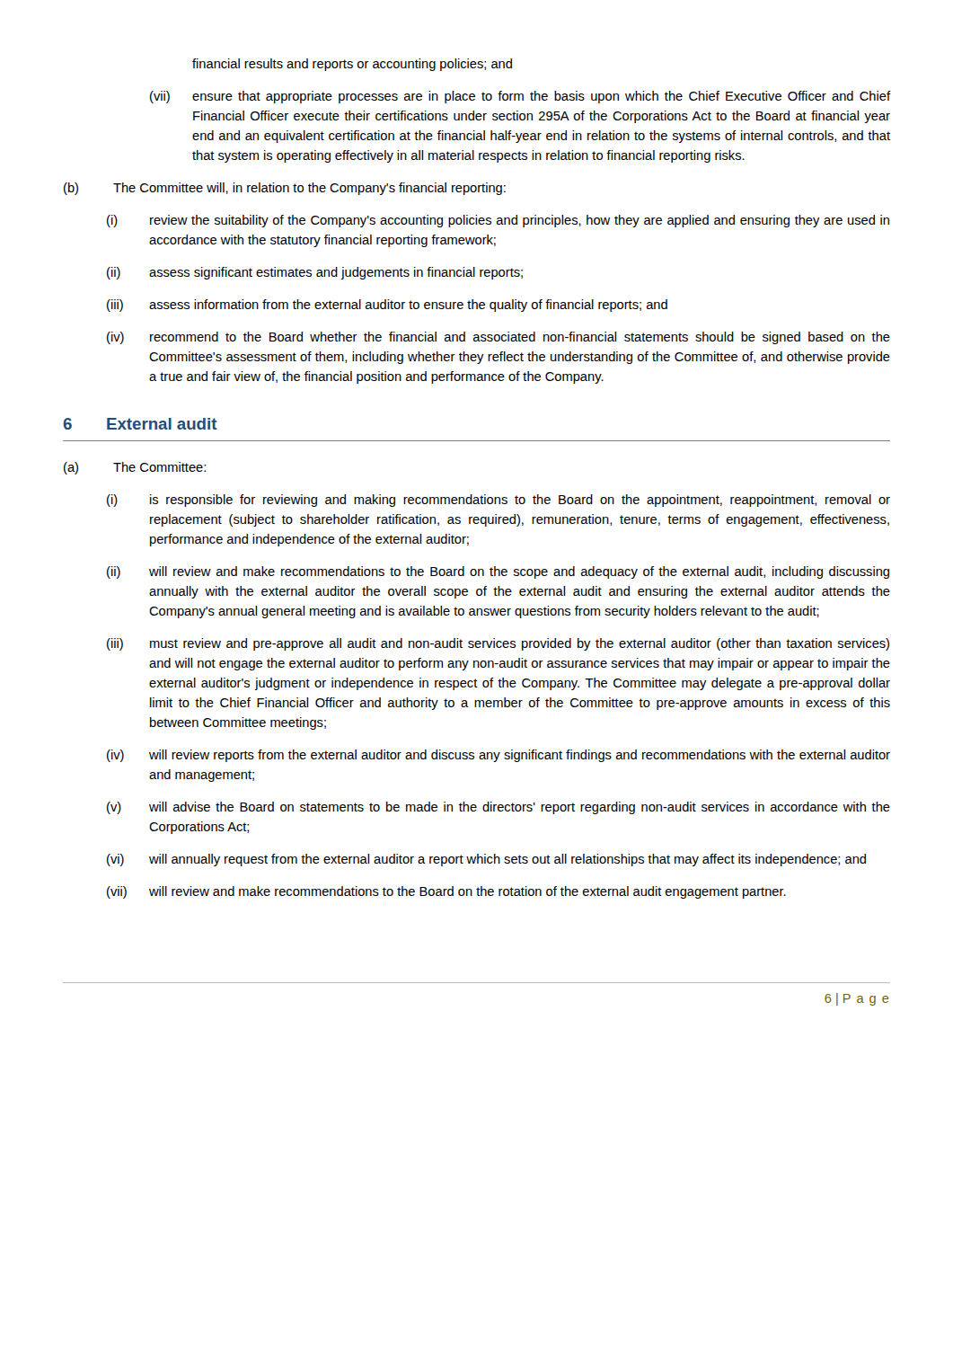financial results and reports or accounting policies; and
(vii)
ensure that appropriate processes are in place to form the basis upon which the Chief Executive Officer and Chief Financial Officer execute their certifications under section 295A of the Corporations Act to the Board at financial year end and an equivalent certification at the financial half-year end in relation to the systems of internal controls, and that that system is operating effectively in all material respects in relation to financial reporting risks.
(b)
The Committee will, in relation to the Company's financial reporting:
(i)
review the suitability of the Company's accounting policies and principles, how they are applied and ensuring they are used in accordance with the statutory financial reporting framework;
(ii)
assess significant estimates and judgements in financial reports;
(iii)
assess information from the external auditor to ensure the quality of financial reports; and
(iv)
recommend to the Board whether the financial and associated non-financial statements should be signed based on the Committee's assessment of them, including whether they reflect the understanding of the Committee of, and otherwise provide a true and fair view of, the financial position and performance of the Company.
6 External audit
(a)
The Committee:
(i)
is responsible for reviewing and making recommendations to the Board on the appointment, reappointment, removal or replacement (subject to shareholder ratification, as required), remuneration, tenure, terms of engagement, effectiveness, performance and independence of the external auditor;
(ii)
will review and make recommendations to the Board on the scope and adequacy of the external audit, including discussing annually with the external auditor the overall scope of the external audit and ensuring the external auditor attends the Company's annual general meeting and is available to answer questions from security holders relevant to the audit;
(iii)
must review and pre-approve all audit and non-audit services provided by the external auditor (other than taxation services) and will not engage the external auditor to perform any non-audit or assurance services that may impair or appear to impair the external auditor's judgment or independence in respect of the Company. The Committee may delegate a pre-approval dollar limit to the Chief Financial Officer and authority to a member of the Committee to pre-approve amounts in excess of this between Committee meetings;
(iv)
will review reports from the external auditor and discuss any significant findings and recommendations with the external auditor and management;
(v)
will advise the Board on statements to be made in the directors' report regarding non-audit services in accordance with the Corporations Act;
(vi)
will annually request from the external auditor a report which sets out all relationships that may affect its independence; and
(vii)
will review and make recommendations to the Board on the rotation of the external audit engagement partner.
6 | P a g e